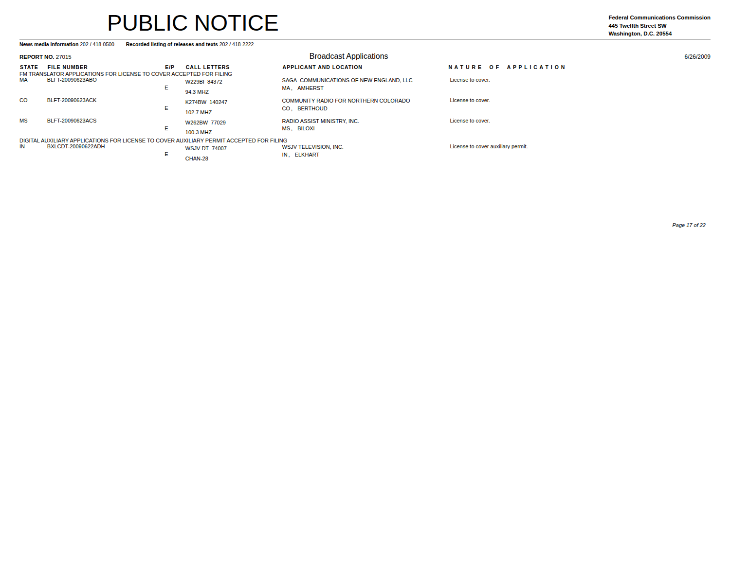PUBLIC NOTICE
Federal Communications Commission
445 Twelfth Street SW
Washington, D.C. 20554
News media information 202 / 418-0500 Recorded listing of releases and texts 202 / 418-2222
REPORT NO. 27015
Broadcast Applications
6/26/2009
| STATE | FILE NUMBER | E/P | CALL LETTERS | APPLICANT AND LOCATION | N A T U R E O F A P P L I C A T I O N |
| --- | --- | --- | --- | --- | --- |
| FM TRANSLATOR APPLICATIONS FOR LICENSE TO COVER ACCEPTED FOR FILING |
| MA | BLFT-20090623ABO | E | W229BI 84372 94.3 MHZ | SAGA COMMUNICATIONS OF NEW ENGLAND, LLC MA , AMHERST | License to cover. |
| CO | BLFT-20090623ACK | E | K274BW 140247 102.7 MHZ | COMMUNITY RADIO FOR NORTHERN COLORADO CO , BERTHOUD | License to cover. |
| MS | BLFT-20090623ACS | E | W262BW 77029 100.3 MHZ | RADIO ASSIST MINISTRY, INC. MS , BILOXI | License to cover. |
| DIGITAL AUXILIARY APPLICATIONS FOR LICENSE TO COVER AUXILIARY PERMIT ACCEPTED FOR FILING |
| IN | BXLCDT-20090622ADH | E | WSJV-DT 74007 CHAN-28 | WSJV TELEVISION, INC. IN , ELKHART | License to cover auxiliary permit. |
Page 17 of 22